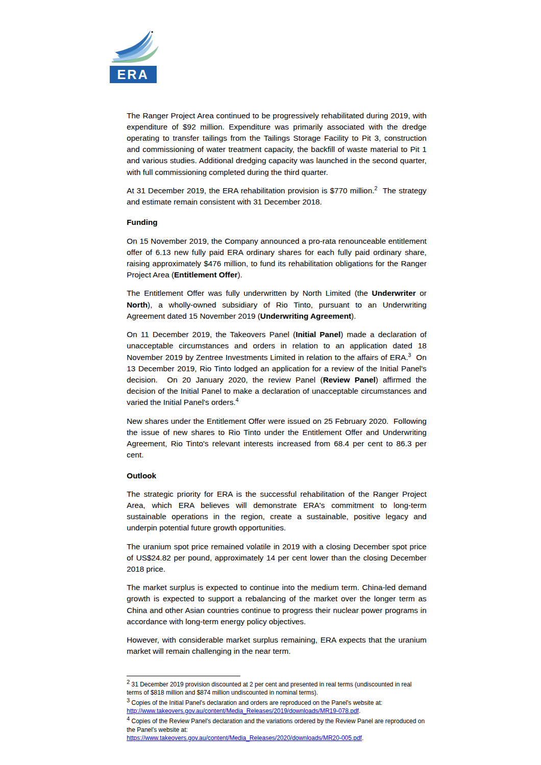ERA
The Ranger Project Area continued to be progressively rehabilitated during 2019, with expenditure of $92 million. Expenditure was primarily associated with the dredge operating to transfer tailings from the Tailings Storage Facility to Pit 3, construction and commissioning of water treatment capacity, the backfill of waste material to Pit 1 and various studies. Additional dredging capacity was launched in the second quarter, with full commissioning completed during the third quarter.
At 31 December 2019, the ERA rehabilitation provision is $770 million.2 The strategy and estimate remain consistent with 31 December 2018.
Funding
On 15 November 2019, the Company announced a pro-rata renounceable entitlement offer of 6.13 new fully paid ERA ordinary shares for each fully paid ordinary share, raising approximately $476 million, to fund its rehabilitation obligations for the Ranger Project Area (Entitlement Offer).
The Entitlement Offer was fully underwritten by North Limited (the Underwriter or North), a wholly-owned subsidiary of Rio Tinto, pursuant to an Underwriting Agreement dated 15 November 2019 (Underwriting Agreement).
On 11 December 2019, the Takeovers Panel (Initial Panel) made a declaration of unacceptable circumstances and orders in relation to an application dated 18 November 2019 by Zentree Investments Limited in relation to the affairs of ERA.3 On 13 December 2019, Rio Tinto lodged an application for a review of the Initial Panel's decision. On 20 January 2020, the review Panel (Review Panel) affirmed the decision of the Initial Panel to make a declaration of unacceptable circumstances and varied the Initial Panel's orders.4
New shares under the Entitlement Offer were issued on 25 February 2020. Following the issue of new shares to Rio Tinto under the Entitlement Offer and Underwriting Agreement, Rio Tinto's relevant interests increased from 68.4 per cent to 86.3 per cent.
Outlook
The strategic priority for ERA is the successful rehabilitation of the Ranger Project Area, which ERA believes will demonstrate ERA's commitment to long-term sustainable operations in the region, create a sustainable, positive legacy and underpin potential future growth opportunities.
The uranium spot price remained volatile in 2019 with a closing December spot price of US$24.82 per pound, approximately 14 per cent lower than the closing December 2018 price.
The market surplus is expected to continue into the medium term. China-led demand growth is expected to support a rebalancing of the market over the longer term as China and other Asian countries continue to progress their nuclear power programs in accordance with long-term energy policy objectives.
However, with considerable market surplus remaining, ERA expects that the uranium market will remain challenging in the near term.
2 31 December 2019 provision discounted at 2 per cent and presented in real terms (undiscounted in real terms of $818 million and $874 million undiscounted in nominal terms).
3 Copies of the Initial Panel's declaration and orders are reproduced on the Panel's website at:
http://www.takeovers.gov.au/content/Media_Releases/2019/downloads/MR19-078.pdf.
4 Copies of the Review Panel's declaration and the variations ordered by the Review Panel are reproduced on the Panel's website at:
https://www.takeovers.gov.au/content/Media_Releases/2020/downloads/MR20-005.pdf.